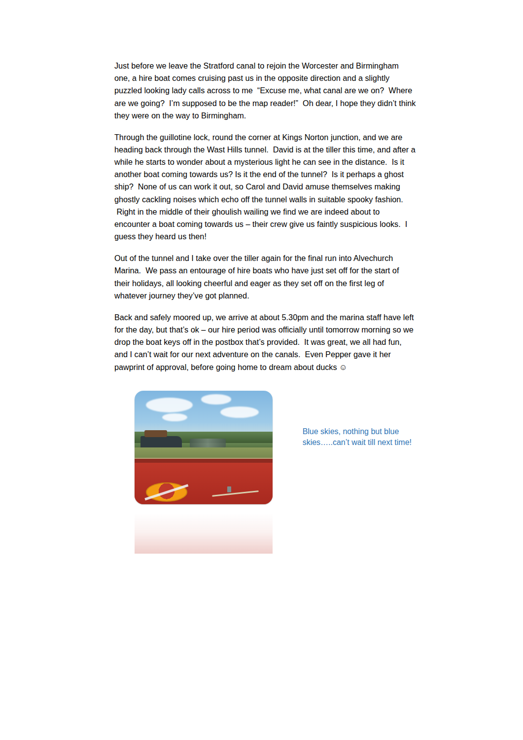Just before we leave the Stratford canal to rejoin the Worcester and Birmingham one, a hire boat comes cruising past us in the opposite direction and a slightly puzzled looking lady calls across to me “Excuse me, what canal are we on? Where are we going? I’m supposed to be the map reader!” Oh dear, I hope they didn’t think they were on the way to Birmingham.
Through the guillotine lock, round the corner at Kings Norton junction, and we are heading back through the Wast Hills tunnel. David is at the tiller this time, and after a while he starts to wonder about a mysterious light he can see in the distance. Is it another boat coming towards us? Is it the end of the tunnel? Is it perhaps a ghost ship? None of us can work it out, so Carol and David amuse themselves making ghostly cackling noises which echo off the tunnel walls in suitable spooky fashion. Right in the middle of their ghoulish wailing we find we are indeed about to encounter a boat coming towards us – their crew give us faintly suspicious looks. I guess they heard us then!
Out of the tunnel and I take over the tiller again for the final run into Alvechurch Marina. We pass an entourage of hire boats who have just set off for the start of their holidays, all looking cheerful and eager as they set off on the first leg of whatever journey they’ve got planned.
Back and safely moored up, we arrive at about 5.30pm and the marina staff have left for the day, but that’s ok – our hire period was officially until tomorrow morning so we drop the boat keys off in the postbox that’s provided. It was great, we all had fun, and I can’t wait for our next adventure on the canals. Even Pepper gave it her pawprint of approval, before going home to dream about ducks ☺
Blue skies, nothing but blue skies…..can’t wait till next time!